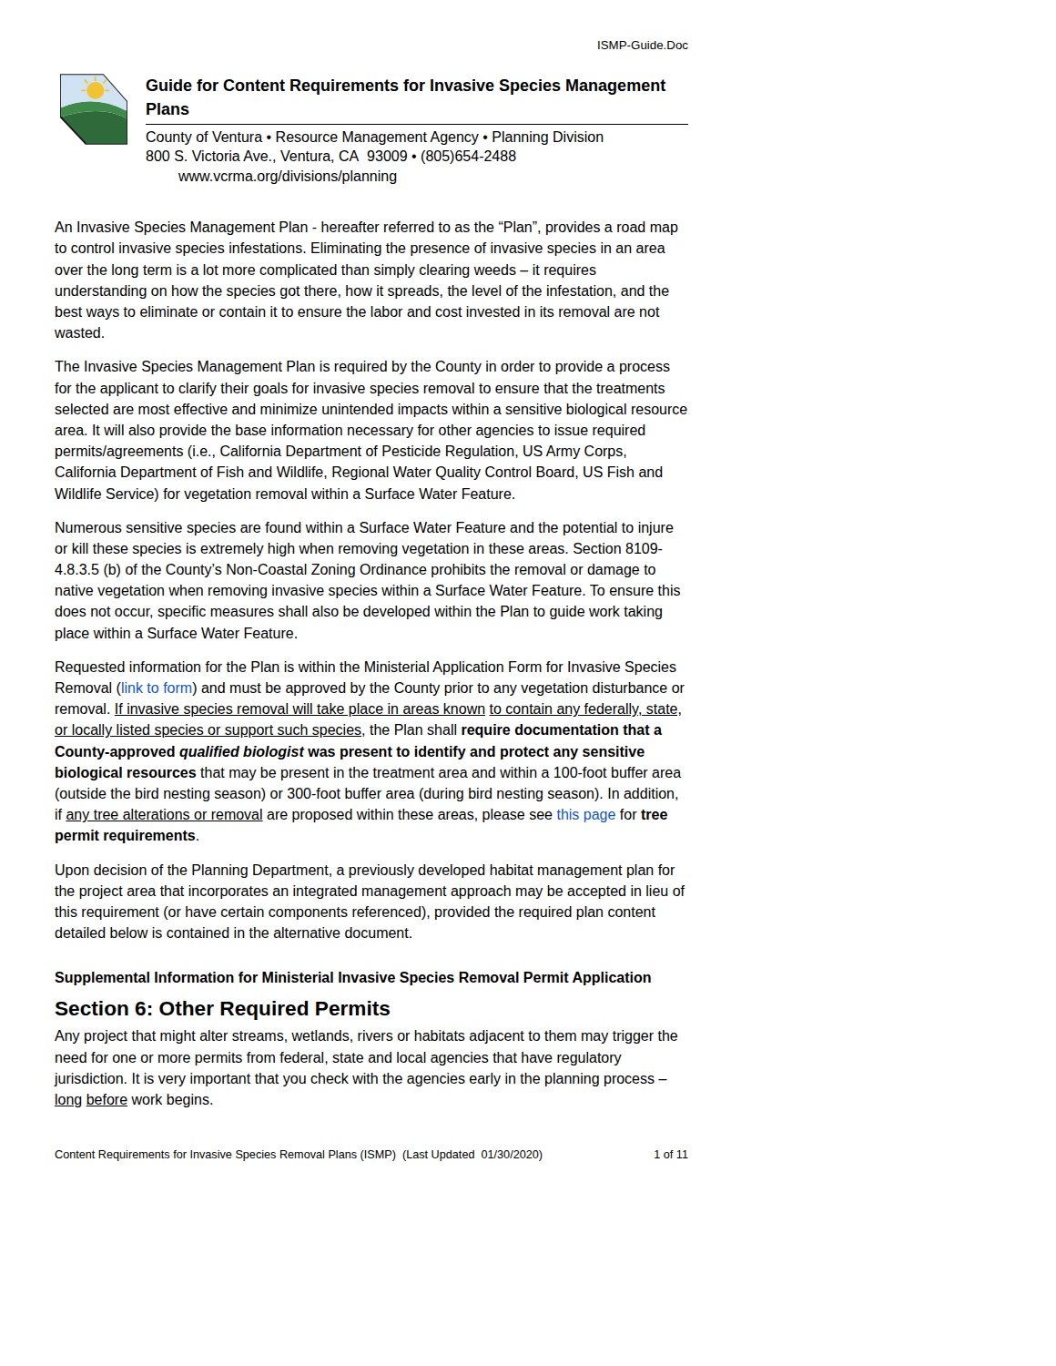ISMP-Guide.Doc
Guide for Content Requirements for Invasive Species Management Plans County of Ventura • Resource Management Agency • Planning Division 800 S. Victoria Ave., Ventura, CA 93009 • (805)654-2488 www.vcrma.org/divisions/planning
An Invasive Species Management Plan - hereafter referred to as the “Plan”, provides a road map to control invasive species infestations. Eliminating the presence of invasive species in an area over the long term is a lot more complicated than simply clearing weeds – it requires understanding on how the species got there, how it spreads, the level of the infestation, and the best ways to eliminate or contain it to ensure the labor and cost invested in its removal are not wasted.
The Invasive Species Management Plan is required by the County in order to provide a process for the applicant to clarify their goals for invasive species removal to ensure that the treatments selected are most effective and minimize unintended impacts within a sensitive biological resource area. It will also provide the base information necessary for other agencies to issue required permits/agreements (i.e., California Department of Pesticide Regulation, US Army Corps, California Department of Fish and Wildlife, Regional Water Quality Control Board, US Fish and Wildlife Service) for vegetation removal within a Surface Water Feature.
Numerous sensitive species are found within a Surface Water Feature and the potential to injure or kill these species is extremely high when removing vegetation in these areas. Section 8109-4.8.3.5 (b) of the County’s Non-Coastal Zoning Ordinance prohibits the removal or damage to native vegetation when removing invasive species within a Surface Water Feature. To ensure this does not occur, specific measures shall also be developed within the Plan to guide work taking place within a Surface Water Feature.
Requested information for the Plan is within the Ministerial Application Form for Invasive Species Removal (link to form) and must be approved by the County prior to any vegetation disturbance or removal. If invasive species removal will take place in areas known to contain any federally, state, or locally listed species or support such species, the Plan shall require documentation that a County-approved qualified biologist was present to identify and protect any sensitive biological resources that may be present in the treatment area and within a 100-foot buffer area (outside the bird nesting season) or 300-foot buffer area (during bird nesting season). In addition, if any tree alterations or removal are proposed within these areas, please see this page for tree permit requirements.
Upon decision of the Planning Department, a previously developed habitat management plan for the project area that incorporates an integrated management approach may be accepted in lieu of this requirement (or have certain components referenced), provided the required plan content detailed below is contained in the alternative document.
Supplemental Information for Ministerial Invasive Species Removal Permit Application
Section 6: Other Required Permits
Any project that might alter streams, wetlands, rivers or habitats adjacent to them may trigger the need for one or more permits from federal, state and local agencies that have regulatory jurisdiction. It is very important that you check with the agencies early in the planning process – long before work begins.
Content Requirements for Invasive Species Removal Plans (ISMP) (Last Updated 01/30/2020) 1 of 11